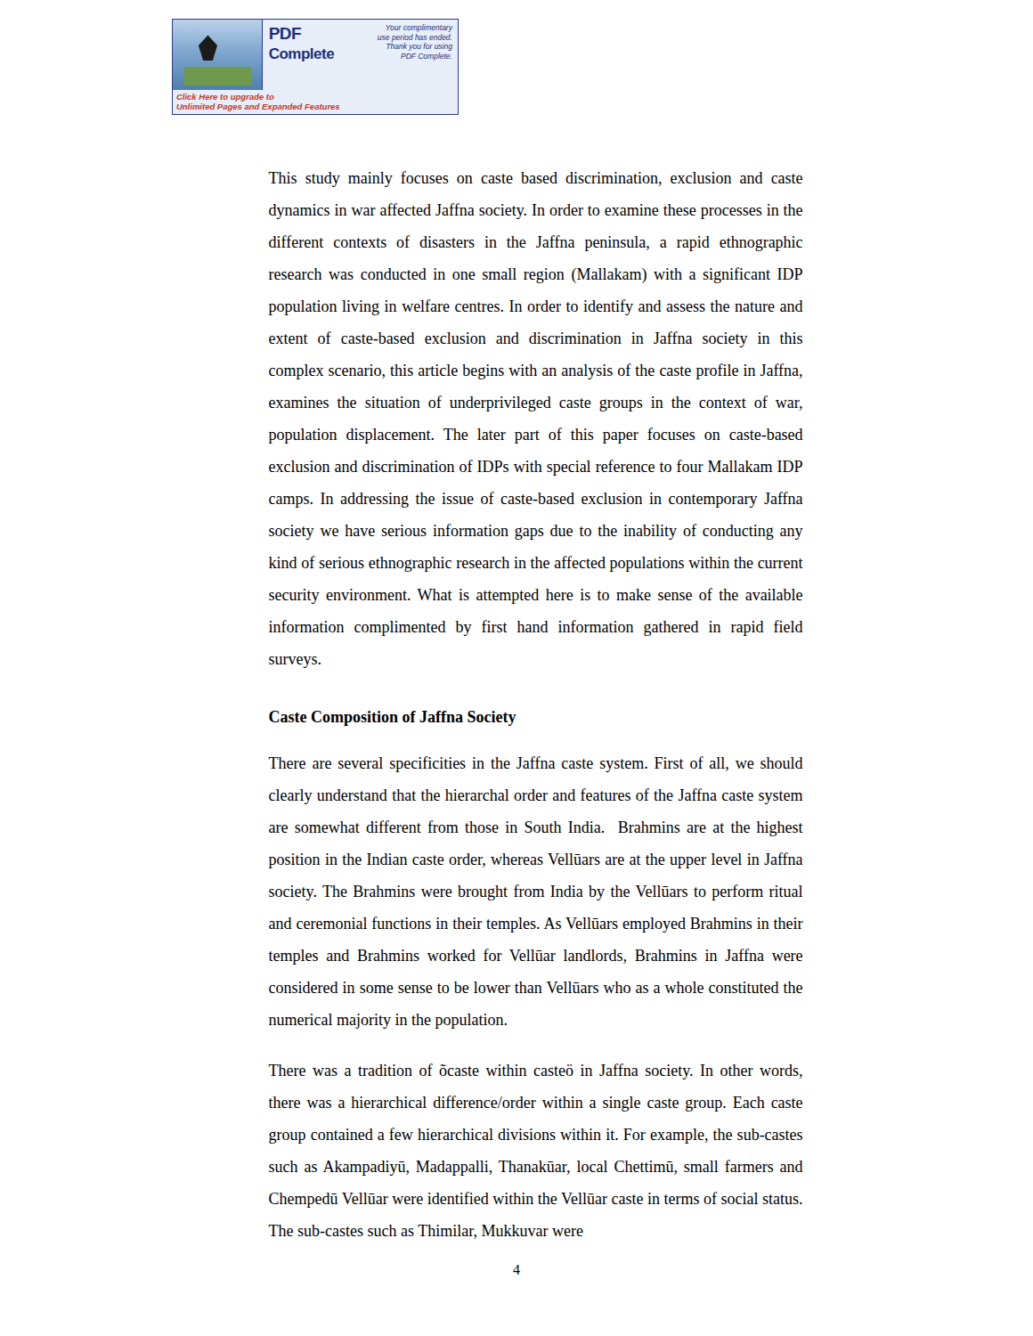PDF
Complete
Your complimentary
use period has ended.
Thank you for using
PDF Complete.
Click Here to upgrade to Unlimited Pages and Expanded Features
This study mainly focuses on caste based discrimination, exclusion and caste dynamics in war affected Jaffna society. In order to examine these processes in the different contexts of disasters in the Jaffna peninsula, a rapid ethnographic research was conducted in one small region (Mallakam) with a significant IDP population living in welfare centres. In order to identify and assess the nature and extent of caste-based exclusion and discrimination in Jaffna society in this complex scenario, this article begins with an analysis of the caste profile in Jaffna, examines the situation of underprivileged caste groups in the context of war, population displacement. The later part of this paper focuses on caste-based exclusion and discrimination of IDPs with special reference to four Mallakam IDP camps. In addressing the issue of caste-based exclusion in contemporary Jaffna society we have serious information gaps due to the inability of conducting any kind of serious ethnographic research in the affected populations within the current security environment. What is attempted here is to make sense of the available information complimented by first hand information gathered in rapid field surveys.
Caste Composition of Jaffna Society
There are several specificities in the Jaffna caste system. First of all, we should clearly understand that the hierarchal order and features of the Jaffna caste system are somewhat different from those in South India. Brahmins are at the highest position in the Indian caste order, whereas Vellūars are at the upper level in Jaffna society. The Brahmins were brought from India by the Vellūars to perform ritual and ceremonial functions in their temples. As Vellūars employed Brahmins in their temples and Brahmins worked for Vellūar landlords, Brahmins in Jaffna were considered in some sense to be lower than Vellūars who as a whole constituted the numerical majority in the population.
There was a tradition of õcaste within casteö in Jaffna society. In other words, there was a hierarchical difference/order within a single caste group. Each caste group contained a few hierarchical divisions within it. For example, the sub-castes such as Akampadiyū, Madappalli, Thanakūar, local Chettimū, small farmers and Chempedū Vellūar were identified within the Vellūar caste in terms of social status. The sub-castes such as Thimilar, Mukkuvar were
4